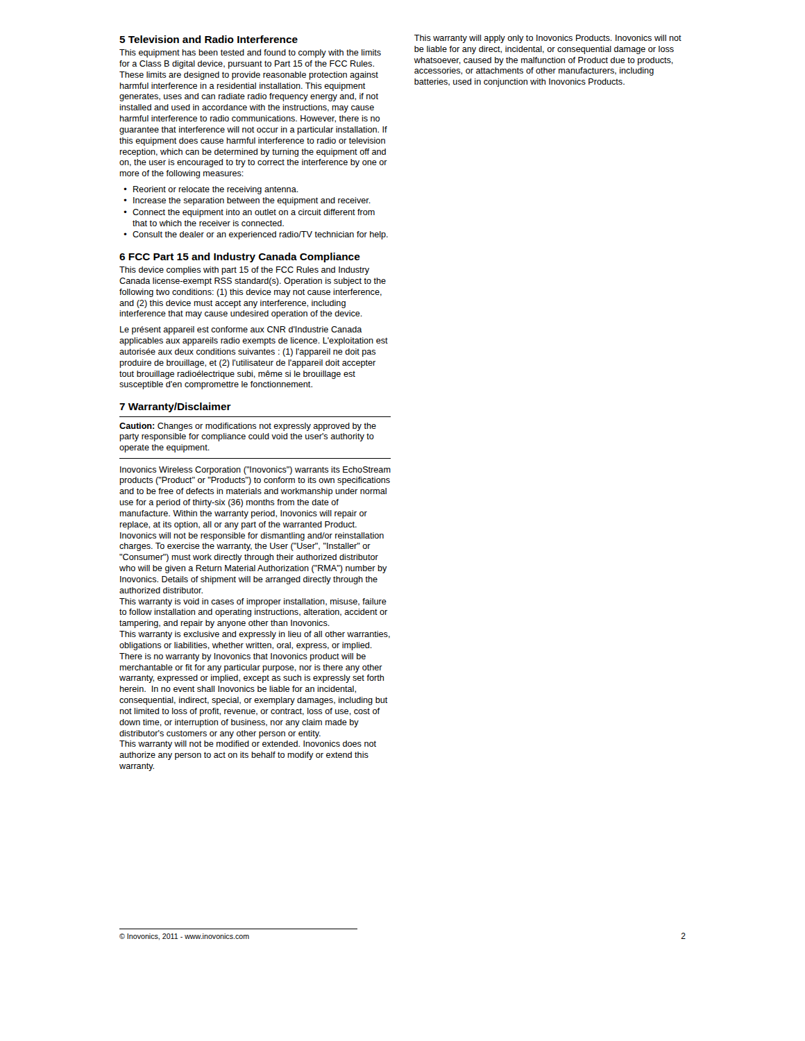5 Television and Radio Interference
This equipment has been tested and found to comply with the limits for a Class B digital device, pursuant to Part 15 of the FCC Rules. These limits are designed to provide reasonable protection against harmful interference in a residential installation. This equipment generates, uses and can radiate radio frequency energy and, if not installed and used in accordance with the instructions, may cause harmful interference to radio communications. However, there is no guarantee that interference will not occur in a particular installation. If this equipment does cause harmful interference to radio or television reception, which can be determined by turning the equipment off and on, the user is encouraged to try to correct the interference by one or more of the following measures:
Reorient or relocate the receiving antenna.
Increase the separation between the equipment and receiver.
Connect the equipment into an outlet on a circuit different from that to which the receiver is connected.
Consult the dealer or an experienced radio/TV technician for help.
6 FCC Part 15 and Industry Canada Compliance
This device complies with part 15 of the FCC Rules and Industry Canada license-exempt RSS standard(s). Operation is subject to the following two conditions: (1) this device may not cause interference, and (2) this device must accept any interference, including interference that may cause undesired operation of the device.
Le présent appareil est conforme aux CNR d'Industrie Canada applicables aux appareils radio exempts de licence. L'exploitation est autorisée aux deux conditions suivantes : (1) l'appareil ne doit pas produire de brouillage, et (2) l'utilisateur de l'appareil doit accepter tout brouillage radioélectrique subi, même si le brouillage est susceptible d'en compromettre le fonctionnement.
7 Warranty/Disclaimer
Caution: Changes or modifications not expressly approved by the party responsible for compliance could void the user's authority to operate the equipment.
Inovonics Wireless Corporation ("Inovonics") warrants its EchoStream products ("Product" or "Products") to conform to its own specifications and to be free of defects in materials and workmanship under normal use for a period of thirty-six (36) months from the date of manufacture. Within the warranty period, Inovonics will repair or replace, at its option, all or any part of the warranted Product. Inovonics will not be responsible for dismantling and/or reinstallation charges. To exercise the warranty, the User ("User", "Installer" or "Consumer") must work directly through their authorized distributor who will be given a Return Material Authorization ("RMA") number by Inovonics. Details of shipment will be arranged directly through the authorized distributor.
This warranty is void in cases of improper installation, misuse, failure to follow installation and operating instructions, alteration, accident or tampering, and repair by anyone other than Inovonics.
This warranty is exclusive and expressly in lieu of all other warranties, obligations or liabilities, whether written, oral, express, or implied. There is no warranty by Inovonics that Inovonics product will be merchantable or fit for any particular purpose, nor is there any other warranty, expressed or implied, except as such is expressly set forth herein. In no event shall Inovonics be liable for an incidental, consequential, indirect, special, or exemplary damages, including but not limited to loss of profit, revenue, or contract, loss of use, cost of down time, or interruption of business, nor any claim made by distributor's customers or any other person or entity.
This warranty will not be modified or extended. Inovonics does not authorize any person to act on its behalf to modify or extend this warranty.
This warranty will apply only to Inovonics Products. Inovonics will not be liable for any direct, incidental, or consequential damage or loss whatsoever, caused by the malfunction of Product due to products, accessories, or attachments of other manufacturers, including batteries, used in conjunction with Inovonics Products.
© Inovonics, 2011 - www.inovonics.com 2